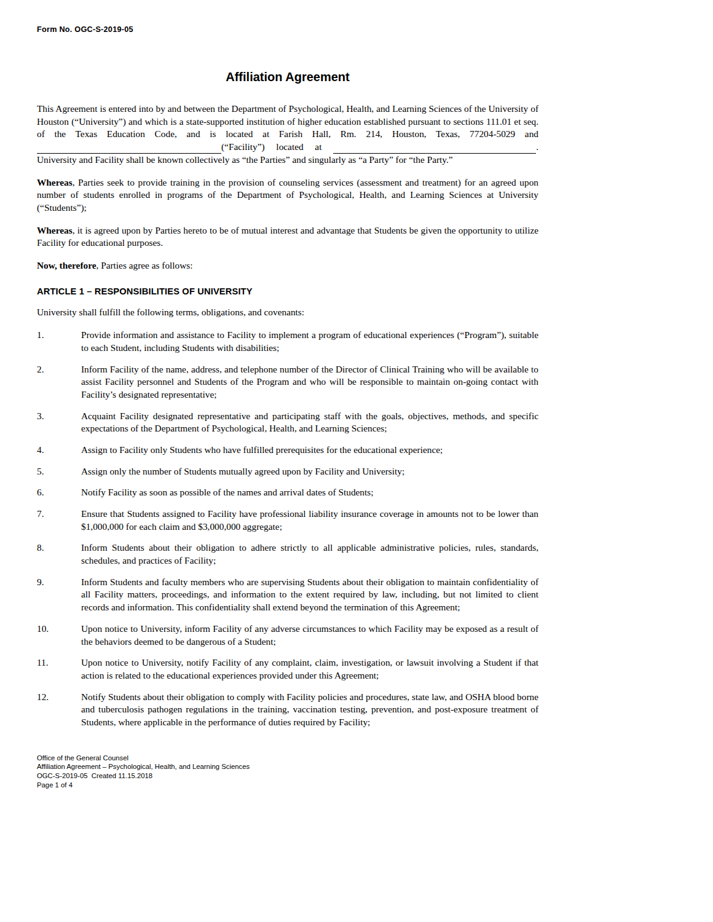Form No. OGC-S-2019-05
Affiliation Agreement
This Agreement is entered into by and between the Department of Psychological, Health, and Learning Sciences of the University of Houston (“University”) and which is a state-supported institution of higher education established pursuant to sections 111.01 et seq. of the Texas Education Code, and is located at Farish Hall, Rm. 214, Houston, Texas, 77204-5029 and (“Facility”) located at . University and Facility shall be known collectively as “the Parties” and singularly as “a Party” for “the Party.”
Whereas, Parties seek to provide training in the provision of counseling services (assessment and treatment) for an agreed upon number of students enrolled in programs of the Department of Psychological, Health, and Learning Sciences at University (“Students”);
Whereas, it is agreed upon by Parties hereto to be of mutual interest and advantage that Students be given the opportunity to utilize Facility for educational purposes.
Now, therefore, Parties agree as follows:
ARTICLE 1 – RESPONSIBILITIES OF UNIVERSITY
University shall fulfill the following terms, obligations, and covenants:
Provide information and assistance to Facility to implement a program of educational experiences (“Program”), suitable to each Student, including Students with disabilities;
Inform Facility of the name, address, and telephone number of the Director of Clinical Training who will be available to assist Facility personnel and Students of the Program and who will be responsible to maintain on-going contact with Facility’s designated representative;
Acquaint Facility designated representative and participating staff with the goals, objectives, methods, and specific expectations of the Department of Psychological, Health, and Learning Sciences;
Assign to Facility only Students who have fulfilled prerequisites for the educational experience;
Assign only the number of Students mutually agreed upon by Facility and University;
Notify Facility as soon as possible of the names and arrival dates of Students;
Ensure that Students assigned to Facility have professional liability insurance coverage in amounts not to be lower than $1,000,000 for each claim and $3,000,000 aggregate;
Inform Students about their obligation to adhere strictly to all applicable administrative policies, rules, standards, schedules, and practices of Facility;
Inform Students and faculty members who are supervising Students about their obligation to maintain confidentiality of all Facility matters, proceedings, and information to the extent required by law, including, but not limited to client records and information. This confidentiality shall extend beyond the termination of this Agreement;
Upon notice to University, inform Facility of any adverse circumstances to which Facility may be exposed as a result of the behaviors deemed to be dangerous of a Student;
Upon notice to University, notify Facility of any complaint, claim, investigation, or lawsuit involving a Student if that action is related to the educational experiences provided under this Agreement;
Notify Students about their obligation to comply with Facility policies and procedures, state law, and OSHA blood borne and tuberculosis pathogen regulations in the training, vaccination testing, prevention, and post-exposure treatment of Students, where applicable in the performance of duties required by Facility;
Office of the General Counsel
Affiliation Agreement – Psychological, Health, and Learning Sciences
OGC-S-2019-05 Created 11.15.2018
Page 1 of 4